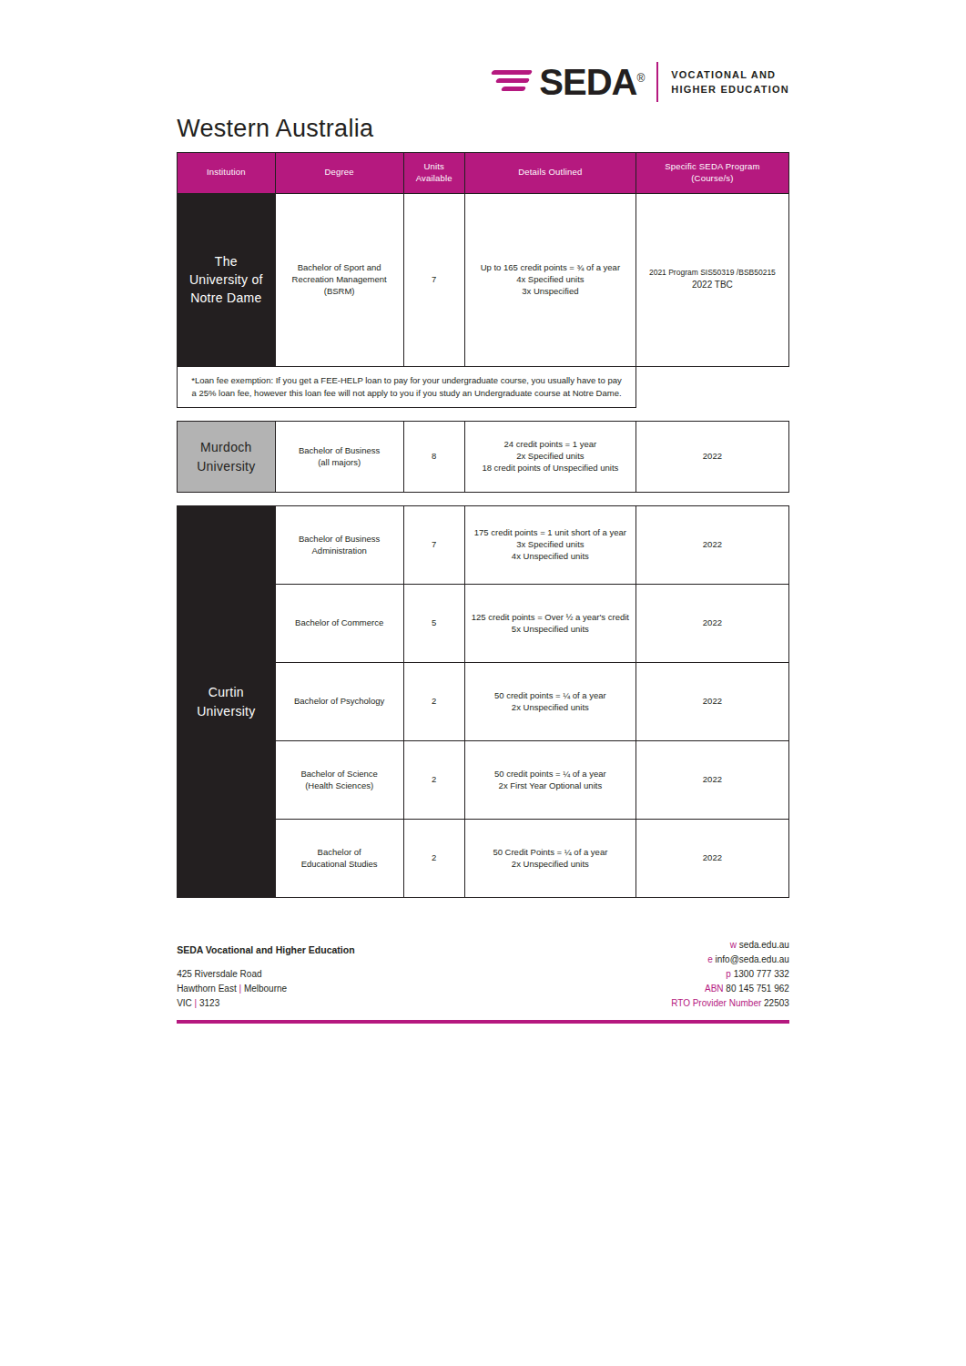SEDA®
Vocational and
Higher Education
Western Australia
| Institution | Degree | Units Available | Details Outlined | Specific SEDA Program (Course/s) |
| --- | --- | --- | --- | --- |
| The University of Notre Dame | Bachelor of Sport and Recreation Management (BSRM) | 7 | Up to 165 credit points = ¾ of a year 4x Specified units 3x Unspecified | 2021 Program SIS50319 /BSB50215 2022 TBC |
| *Loan fee exemption: If you get a FEE-HELP loan to pay for your undergraduate course, you usually have to pay a 25% loan fee, however this loan fee will not apply to you if you study an Undergraduate course at Notre Dame. |
| Murdoch University | Bachelor of Business (all majors) | 8 | 24 credit points = 1 year 2x Specified units 18 credit points of Unspecified units | 2022 |
| Curtin University | Bachelor of Business Administration | 7 | 175 credit points = 1 unit short of a year 3x Specified units 4x Unspecified units | 2022 |
| Bachelor of Commerce | 5 | 125 credit points = Over ½ a year's credit 5x Unspecified units | 2022 |
| Bachelor of Psychology | 2 | 50 credit points = ¼ of a year 2x Unspecified units | 2022 |
| Bachelor of Science (Health Sciences) | 2 | 50 credit points = ¼ of a year 2x First Year Optional units | 2022 |
| Bachelor of Educational Studies | 2 | 50 Credit Points = ¼ of a year 2x Unspecified units | 2022 |
SEDA Vocational and Higher Education 425 Riversdale Road
Hawthorn East | Melbourne
VIC | 3123
w seda.edu.au
e info@seda.edu.au
p 1300 777 332
ABN 80 145 751 962
RTO Provider Number 22503